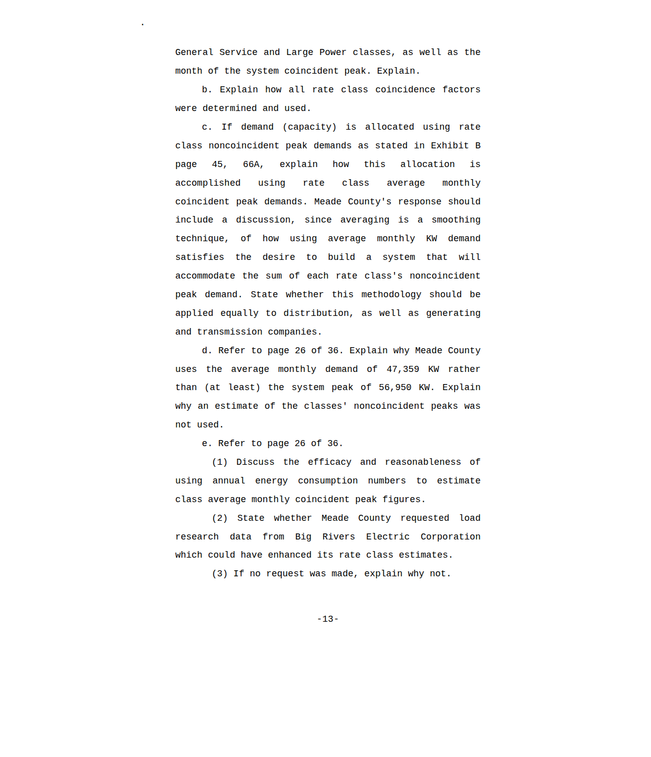·
General Service and Large Power classes, as well as the month of the system coincident peak. Explain.
b. Explain how all rate class coincidence factors were determined and used.
c. If demand (capacity) is allocated using rate class noncoincident peak demands as stated in Exhibit B page 45, 66A, explain how this allocation is accomplished using rate class average monthly coincident peak demands. Meade County's response should include a discussion, since averaging is a smoothing technique, of how using average monthly KW demand satisfies the desire to build a system that will accommodate the sum of each rate class's noncoincident peak demand. State whether this methodology should be applied equally to distribution, as well as generating and transmission companies.
d. Refer to page 26 of 36. Explain why Meade County uses the average monthly demand of 47,359 KW rather than (at least) the system peak of 56,950 KW. Explain why an estimate of the classes' noncoincident peaks was not used.
e. Refer to page 26 of 36.
(1) Discuss the efficacy and reasonableness of using annual energy consumption numbers to estimate class average monthly coincident peak figures.
(2) State whether Meade County requested load research data from Big Rivers Electric Corporation which could have enhanced its rate class estimates.
(3) If no request was made, explain why not.
-13-